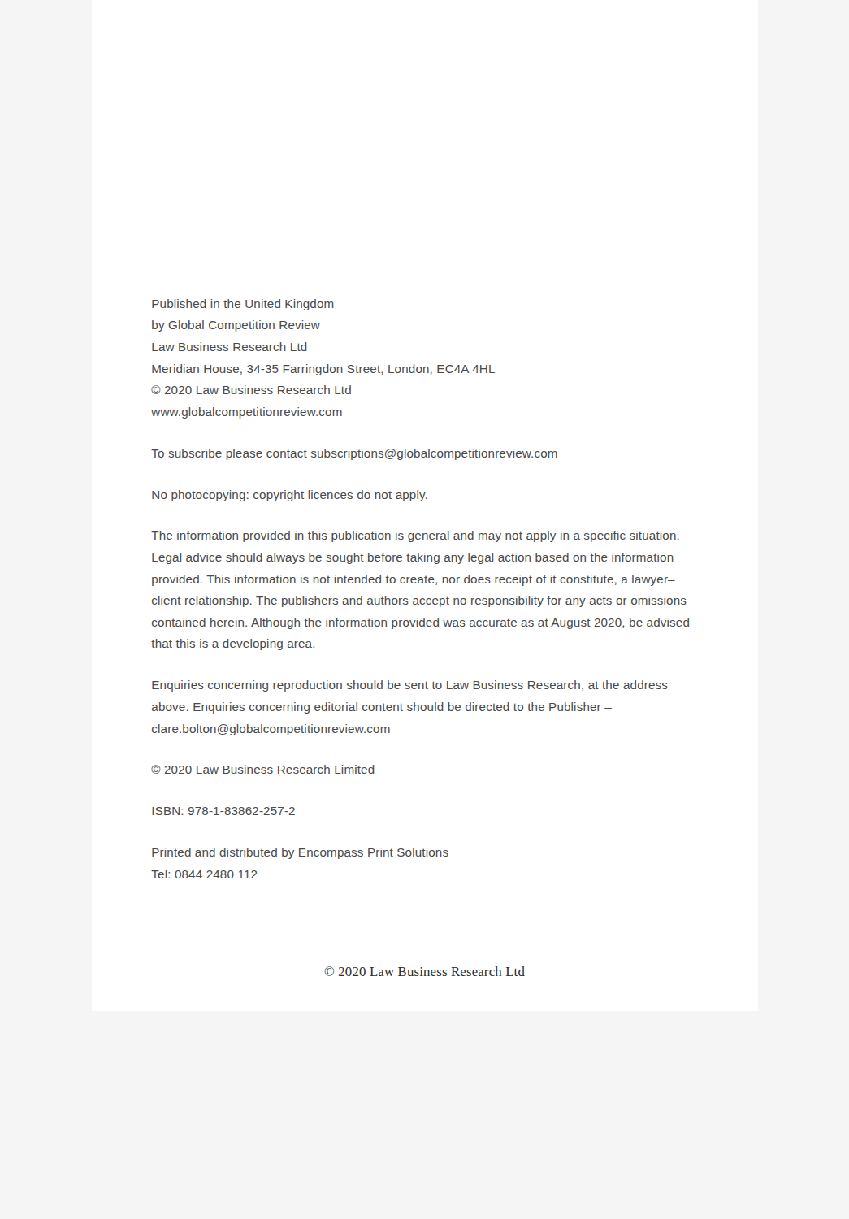Published in the United Kingdom
by Global Competition Review
Law Business Research Ltd
Meridian House, 34-35 Farringdon Street, London, EC4A 4HL
© 2020 Law Business Research Ltd
www.globalcompetitionreview.com
To subscribe please contact subscriptions@globalcompetitionreview.com
No photocopying: copyright licences do not apply.
The information provided in this publication is general and may not apply in a specific situation. Legal advice should always be sought before taking any legal action based on the information provided. This information is not intended to create, nor does receipt of it constitute, a lawyer–client relationship. The publishers and authors accept no responsibility for any acts or omissions contained herein. Although the information provided was accurate as at August 2020, be advised that this is a developing area.
Enquiries concerning reproduction should be sent to Law Business Research, at the address above. Enquiries concerning editorial content should be directed to the Publisher – clare.bolton@globalcompetitionreview.com
© 2020 Law Business Research Limited
ISBN: 978-1-83862-257-2
Printed and distributed by Encompass Print Solutions
Tel: 0844 2480 112
© 2020 Law Business Research Ltd